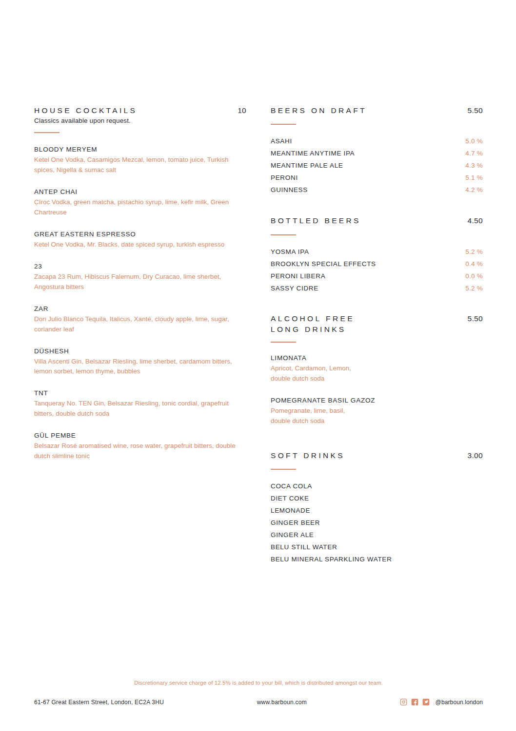House Cocktails
10
Classics available upon request.
Bloody Meryem
Ketel One Vodka, Casamigos Mezcal, lemon, tomato juice, Turkish spices, Nigella & sumac salt
Antep Chai
Cîroc Vodka, green matcha, pistachio syrup, lime, kefir milk, Green Chartreuse
Great Eastern Espresso
Ketel One Vodka, Mr. Blacks, date spiced syrup, turkish espresso
23
Zacapa 23 Rum, Hibiscus Falernum, Dry Curacao, lime sherbet, Angostura bitters
Zar
Don Julio Blanco Tequila, Italicus, Xanté, cloudy apple, lime, sugar, coriander leaf
Düshesh
Villa Ascenti Gin, Belsazar Riesling, lime sherbet, cardamom bitters, lemon sorbet, lemon thyme, bubbles
TNT
Tanqueray No. TEN Gin, Belsazar Riesling, tonic cordial, grapefruit bitters, double dutch soda
Gül Pembe
Belsazar Rosé aromatised wine, rose water, grapefruit bitters, double dutch slimline tonic
Beers on Draft
5.50
Asahi 5.0 %
Meantime Anytime IPA 4.7 %
Meantime Pale Ale 4.3 %
Peroni 5.1 %
Guinness 4.2 %
Bottled Beers
4.50
Yosma IPA 5.2 %
Brooklyn Special Effects 0.4 %
Peroni Libera 0.0 %
Sassy Cidre 5.2 %
Alcohol Free
Long Drinks
5.50
Limonata
Apricot, Cardamon, Lemon,
double dutch soda
Pomegranate Basil Gazoz
Pomegranate, lime, basil,
double dutch soda
Soft Drinks
3.00
Coca Cola
Diet Coke
Lemonade
Ginger Beer
Ginger Ale
Belu Still Water
Belu Mineral Sparkling Water
Discretionary service charge of 12.5% is added to your bill, which is distributed amongst our team.
61-67 Great Eastern Street, London, EC2A 3HU www.barboun.com @barboun.london